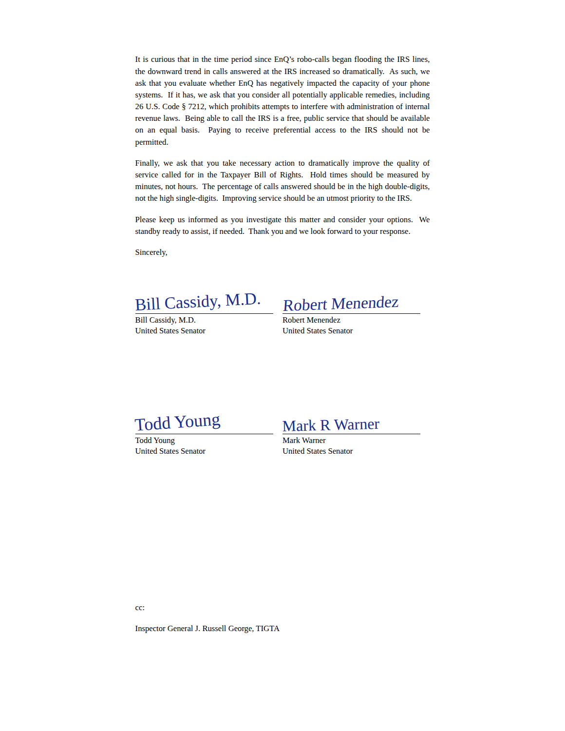It is curious that in the time period since EnQ’s robo-calls began flooding the IRS lines, the downward trend in calls answered at the IRS increased so dramatically. As such, we ask that you evaluate whether EnQ has negatively impacted the capacity of your phone systems. If it has, we ask that you consider all potentially applicable remedies, including 26 U.S. Code § 7212, which prohibits attempts to interfere with administration of internal revenue laws. Being able to call the IRS is a free, public service that should be available on an equal basis. Paying to receive preferential access to the IRS should not be permitted.
Finally, we ask that you take necessary action to dramatically improve the quality of service called for in the Taxpayer Bill of Rights. Hold times should be measured by minutes, not hours. The percentage of calls answered should be in the high double-digits, not the high single-digits. Improving service should be an utmost priority to the IRS.
Please keep us informed as you investigate this matter and consider your options. We standby ready to assist, if needed. Thank you and we look forward to your response.
Sincerely,
| Bill Cassidy, M.D. Bill Cassidy, M.D. United States Senator | Robert Menendez Robert Menendez United States Senator |
| Todd Young Todd Young United States Senator | Mark R Warner Mark Warner United States Senator |
cc:
Inspector General J. Russell George, TIGTA